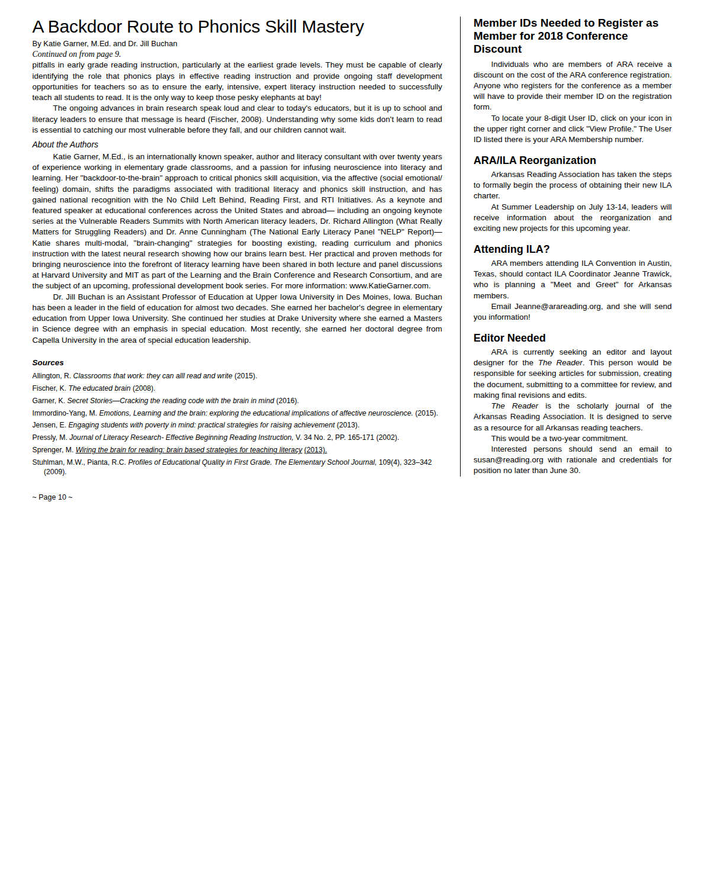A Backdoor Route to Phonics Skill Mastery
By Katie Garner, M.Ed. and Dr. Jill Buchan
Continued on from page 9.
pitfalls in early grade reading instruction, particularly at the earliest grade levels. They must be capable of clearly identifying the role that phonics plays in effective reading instruction and provide ongoing staff development opportunities for teachers so as to ensure the early, intensive, expert literacy instruction needed to successfully teach all students to read. It is the only way to keep those pesky elephants at bay!
The ongoing advances in brain research speak loud and clear to today's educators, but it is up to school and literacy leaders to ensure that message is heard (Fischer, 2008). Understanding why some kids don't learn to read is essential to catching our most vulnerable before they fall, and our children cannot wait.
About the Authors
Katie Garner, M.Ed., is an internationally known speaker, author and literacy consultant with over twenty years of experience working in elementary grade classrooms, and a passion for infusing neuroscience into literacy and learning. Her "backdoor-to-the-brain" approach to critical phonics skill acquisition, via the affective (social emotional/ feeling) domain, shifts the paradigms associated with traditional literacy and phonics skill instruction, and has gained national recognition with the No Child Left Behind, Reading First, and RTI Initiatives. As a keynote and featured speaker at educational conferences across the United States and abroad— including an ongoing keynote series at the Vulnerable Readers Summits with North American literacy leaders, Dr. Richard Allington (What Really Matters for Struggling Readers) and Dr. Anne Cunningham (The National Early Literacy Panel "NELP" Report)— Katie shares multi-modal, "brain-changing" strategies for boosting existing, reading curriculum and phonics instruction with the latest neural research showing how our brains learn best. Her practical and proven methods for bringing neuroscience into the forefront of literacy learning have been shared in both lecture and panel discussions at Harvard University and MIT as part of the Learning and the Brain Conference and Research Consortium, and are the subject of an upcoming, professional development book series. For more information: www.KatieGarner.com.
Dr. Jill Buchan is an Assistant Professor of Education at Upper Iowa University in Des Moines, Iowa. Buchan has been a leader in the field of education for almost two decades. She earned her bachelor's degree in elementary education from Upper Iowa University. She continued her studies at Drake University where she earned a Masters in Science degree with an emphasis in special education. Most recently, she earned her doctoral degree from Capella University in the area of special education leadership.
Sources
Allington, R. Classrooms that work: they can alll read and write (2015).
Fischer, K. The educated brain (2008).
Garner, K. Secret Stories—Cracking the reading code with the brain in mind (2016).
Immordino-Yang, M. Emotions, Learning and the brain: exploring the educational implications of affective neuroscience. (2015).
Jensen, E. Engaging students with poverty in mind: practical strategies for raising achievement (2013).
Pressly, M. Journal of Literacy Research- Effective Beginning Reading Instruction, V. 34 No. 2, PP. 165-171 (2002).
Sprenger, M. Wiring the brain for reading: brain based strategies for teaching literacy (2013).
Stuhlman, M.W., Pianta, R.C. Profiles of Educational Quality in First Grade. The Elementary School Journal, 109(4), 323–342 (2009).
~ Page 10 ~
Member IDs Needed to Register as Member for 2018 Conference Discount
Individuals who are members of ARA receive a discount on the cost of the ARA conference registration. Anyone who registers for the conference as a member will have to provide their member ID on the registration form.
To locate your 8-digit User ID, click on your icon in the upper right corner and click "View Profile." The User ID listed there is your ARA Membership number.
ARA/ILA Reorganization
Arkansas Reading Association has taken the steps to formally begin the process of obtaining their new ILA charter.
At Summer Leadership on July 13-14, leaders will receive information about the reorganization and exciting new projects for this upcoming year.
Attending ILA?
ARA members attending ILA Convention in Austin, Texas, should contact ILA Coordinator Jeanne Trawick, who is planning a "Meet and Greet" for Arkansas members.
Email Jeanne@arareading.org, and she will send you information!
Editor Needed
ARA is currently seeking an editor and layout designer for the The Reader. This person would be responsible for seeking articles for submission, creating the document, submitting to a committee for review, and making final revisions and edits.
The Reader is the scholarly journal of the Arkansas Reading Association. It is designed to serve as a resource for all Arkansas reading teachers.
This would be a two-year commitment.
Interested persons should send an email to susan@reading.org with rationale and credentials for position no later than June 30.